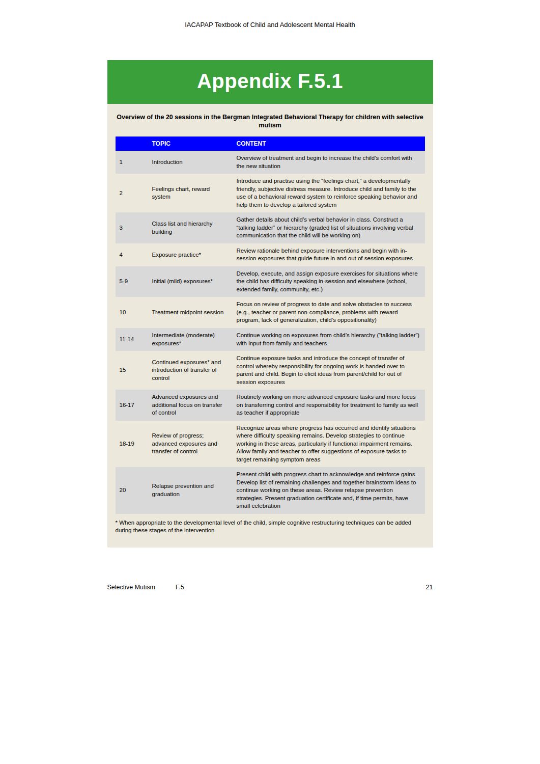IACAPAP Textbook of Child and Adolescent Mental Health
Appendix F.5.1
Overview of the 20 sessions in the Bergman Integrated Behavioral Therapy for children with selective mutism
| | TOPIC | CONTENT |
| --- | --- | --- |
| 1 | Introduction | Overview of treatment and begin to increase the child’s comfort with the new situation |
| 2 | Feelings chart, reward system | Introduce and practise using the “feelings chart,” a developmentally friendly, subjective distress measure. Introduce child and family to the use of a behavioral reward system to reinforce speaking behavior and help them to develop a tailored system |
| 3 | Class list and hierarchy building | Gather details about child’s verbal behavior in class. Construct a “talking ladder” or hierarchy (graded list of situations involving verbal communication that the child will be working on) |
| 4 | Exposure practice* | Review rationale behind exposure interventions and begin with in-session exposures that guide future in and out of session exposures |
| 5-9 | Initial (mild) exposures* | Develop, execute, and assign exposure exercises for situations where the child has difficulty speaking in-session and elsewhere (school, extended family, community, etc.) |
| 10 | Treatment midpoint session | Focus on review of progress to date and solve obstacles to success (e.g., teacher or parent non-compliance, problems with reward program, lack of generalization, child’s oppositionality) |
| 11-14 | Intermediate (moderate) exposures* | Continue working on exposures from child’s hierarchy (“talking ladder”) with input from family and teachers |
| 15 | Continued exposures* and introduction of transfer of control | Continue exposure tasks and introduce the concept of transfer of control whereby responsibility for ongoing work is handed over to parent and child. Begin to elicit ideas from parent/child for out of session exposures |
| 16-17 | Advanced exposures and additional focus on transfer of control | Routinely working on more advanced exposure tasks and more focus on transferring control and responsibility for treatment to family as well as teacher if appropriate |
| 18-19 | Review of progress; advanced exposures and transfer of control | Recognize areas where progress has occurred and identify situations where difficulty speaking remains. Develop strategies to continue working in these areas, particularly if functional impairment remains. Allow family and teacher to offer suggestions of exposure tasks to target remaining symptom areas |
| 20 | Relapse prevention and graduation | Present child with progress chart to acknowledge and reinforce gains. Develop list of remaining challenges and together brainstorm ideas to continue working on these areas. Review relapse prevention strategies. Present graduation certificate and, if time permits, have small celebration |
* When appropriate to the developmental level of the child, simple cognitive restructuring techniques can be added during these stages of the intervention
Selective Mutism F.5
21